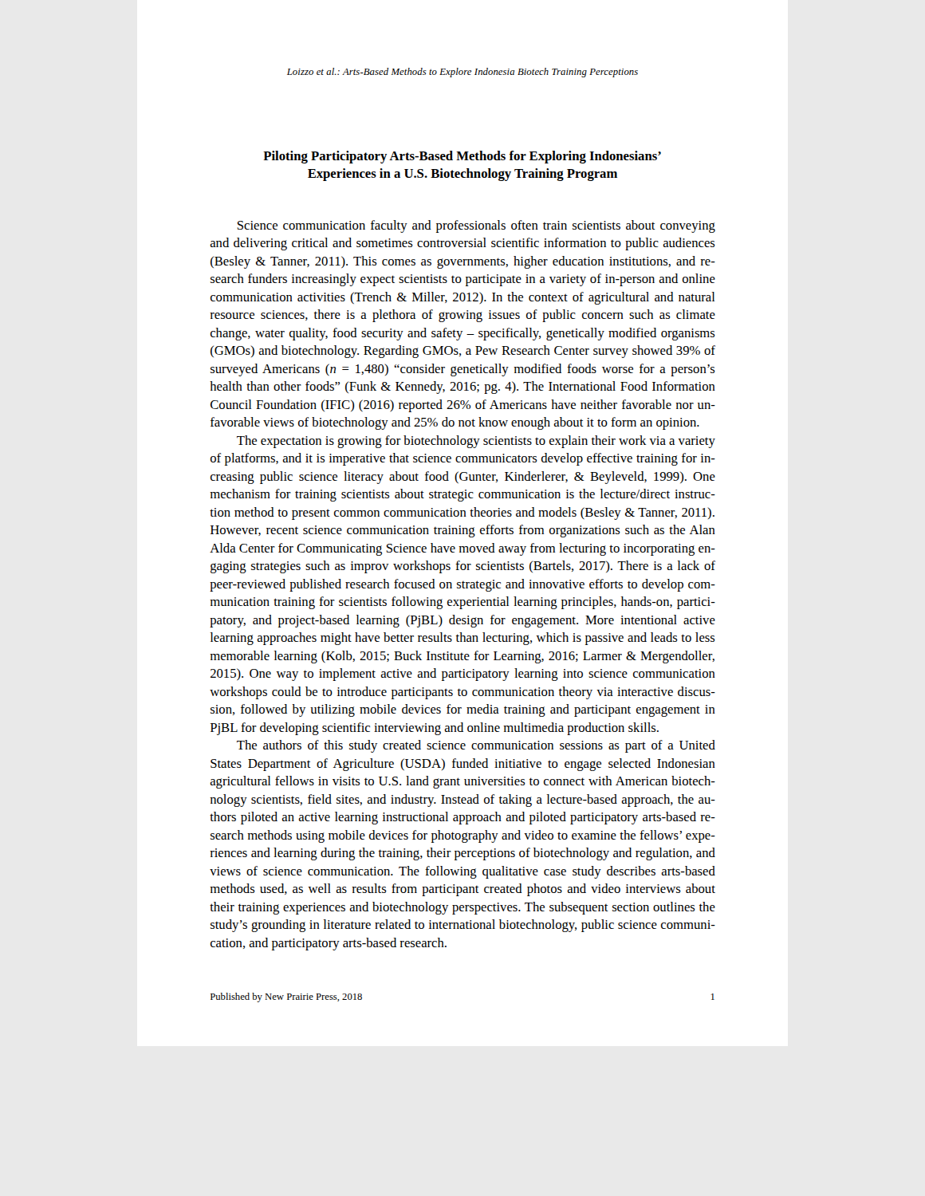Loizzo et al.: Arts-Based Methods to Explore Indonesia Biotech Training Perceptions
Piloting Participatory Arts-Based Methods for Exploring Indonesians’
Experiences in a U.S. Biotechnology Training Program
Science communication faculty and professionals often train scientists about conveying and delivering critical and sometimes controversial scientific information to public audiences (Besley & Tanner, 2011). This comes as governments, higher education institutions, and research funders increasingly expect scientists to participate in a variety of in-person and online communication activities (Trench & Miller, 2012). In the context of agricultural and natural resource sciences, there is a plethora of growing issues of public concern such as climate change, water quality, food security and safety – specifically, genetically modified organisms (GMOs) and biotechnology. Regarding GMOs, a Pew Research Center survey showed 39% of surveyed Americans (n = 1,480) “consider genetically modified foods worse for a person’s health than other foods” (Funk & Kennedy, 2016; pg. 4). The International Food Information Council Foundation (IFIC) (2016) reported 26% of Americans have neither favorable nor unfavorable views of biotechnology and 25% do not know enough about it to form an opinion.
The expectation is growing for biotechnology scientists to explain their work via a variety of platforms, and it is imperative that science communicators develop effective training for increasing public science literacy about food (Gunter, Kinderlerer, & Beyleveld, 1999). One mechanism for training scientists about strategic communication is the lecture/direct instruction method to present common communication theories and models (Besley & Tanner, 2011). However, recent science communication training efforts from organizations such as the Alan Alda Center for Communicating Science have moved away from lecturing to incorporating engaging strategies such as improv workshops for scientists (Bartels, 2017). There is a lack of peer-reviewed published research focused on strategic and innovative efforts to develop communication training for scientists following experiential learning principles, hands-on, participatory, and project-based learning (PjBL) design for engagement. More intentional active learning approaches might have better results than lecturing, which is passive and leads to less memorable learning (Kolb, 2015; Buck Institute for Learning, 2016; Larmer & Mergendoller, 2015). One way to implement active and participatory learning into science communication workshops could be to introduce participants to communication theory via interactive discussion, followed by utilizing mobile devices for media training and participant engagement in PjBL for developing scientific interviewing and online multimedia production skills.
The authors of this study created science communication sessions as part of a United States Department of Agriculture (USDA) funded initiative to engage selected Indonesian agricultural fellows in visits to U.S. land grant universities to connect with American biotechnology scientists, field sites, and industry. Instead of taking a lecture-based approach, the authors piloted an active learning instructional approach and piloted participatory arts-based research methods using mobile devices for photography and video to examine the fellows’ experiences and learning during the training, their perceptions of biotechnology and regulation, and views of science communication. The following qualitative case study describes arts-based methods used, as well as results from participant created photos and video interviews about their training experiences and biotechnology perspectives. The subsequent section outlines the study’s grounding in literature related to international biotechnology, public science communication, and participatory arts-based research.
Published by New Prairie Press, 2018 1